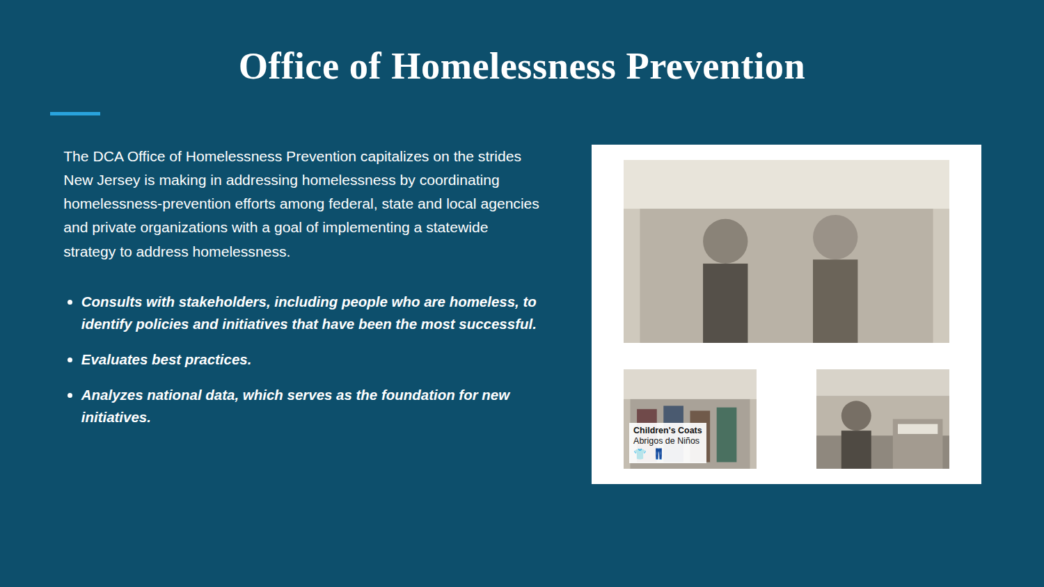Office of Homelessness Prevention
The DCA Office of Homelessness Prevention capitalizes on the strides New Jersey is making in addressing homelessness by coordinating homelessness-prevention efforts among federal, state and local agencies and private organizations with a goal of implementing a statewide strategy to address homelessness.
Consults with stakeholders, including people who are homeless, to identify policies and initiatives that have been the most successful.
Evaluates best practices.
Analyzes national data, which serves as the foundation for new initiatives.
Children's Coats
Abrigos de Niños
👕 👖